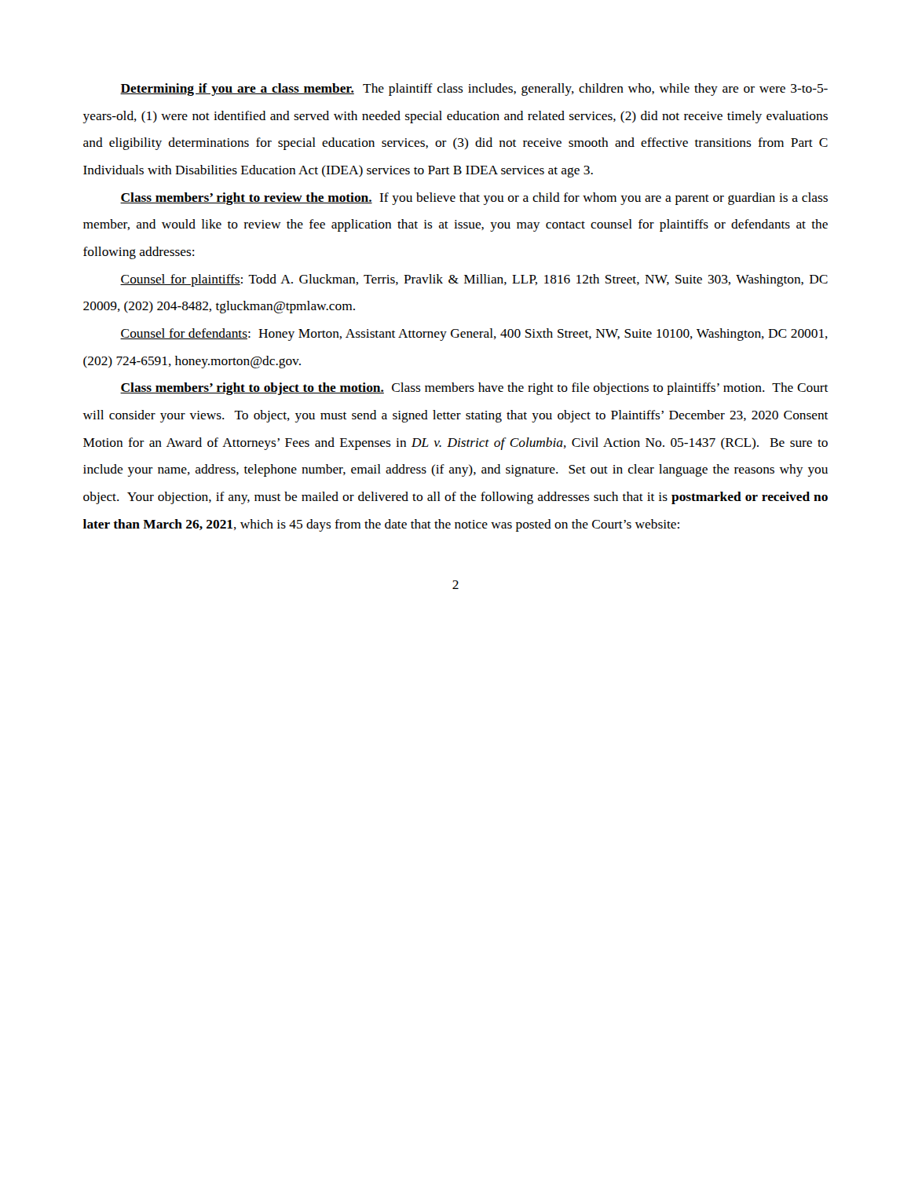Determining if you are a class member. The plaintiff class includes, generally, children who, while they are or were 3-to-5-years-old, (1) were not identified and served with needed special education and related services, (2) did not receive timely evaluations and eligibility determinations for special education services, or (3) did not receive smooth and effective transitions from Part C Individuals with Disabilities Education Act (IDEA) services to Part B IDEA services at age 3.
Class members’ right to review the motion. If you believe that you or a child for whom you are a parent or guardian is a class member, and would like to review the fee application that is at issue, you may contact counsel for plaintiffs or defendants at the following addresses:
Counsel for plaintiffs: Todd A. Gluckman, Terris, Pravlik & Millian, LLP, 1816 12th Street, NW, Suite 303, Washington, DC 20009, (202) 204-8482, tgluckman@tpmlaw.com.
Counsel for defendants: Honey Morton, Assistant Attorney General, 400 Sixth Street, NW, Suite 10100, Washington, DC 20001, (202) 724-6591, honey.morton@dc.gov.
Class members’ right to object to the motion. Class members have the right to file objections to plaintiffs’ motion. The Court will consider your views. To object, you must send a signed letter stating that you object to Plaintiffs’ December 23, 2020 Consent Motion for an Award of Attorneys’ Fees and Expenses in DL v. District of Columbia, Civil Action No. 05-1437 (RCL). Be sure to include your name, address, telephone number, email address (if any), and signature. Set out in clear language the reasons why you object. Your objection, if any, must be mailed or delivered to all of the following addresses such that it is postmarked or received no later than March 26, 2021, which is 45 days from the date that the notice was posted on the Court’s website:
2